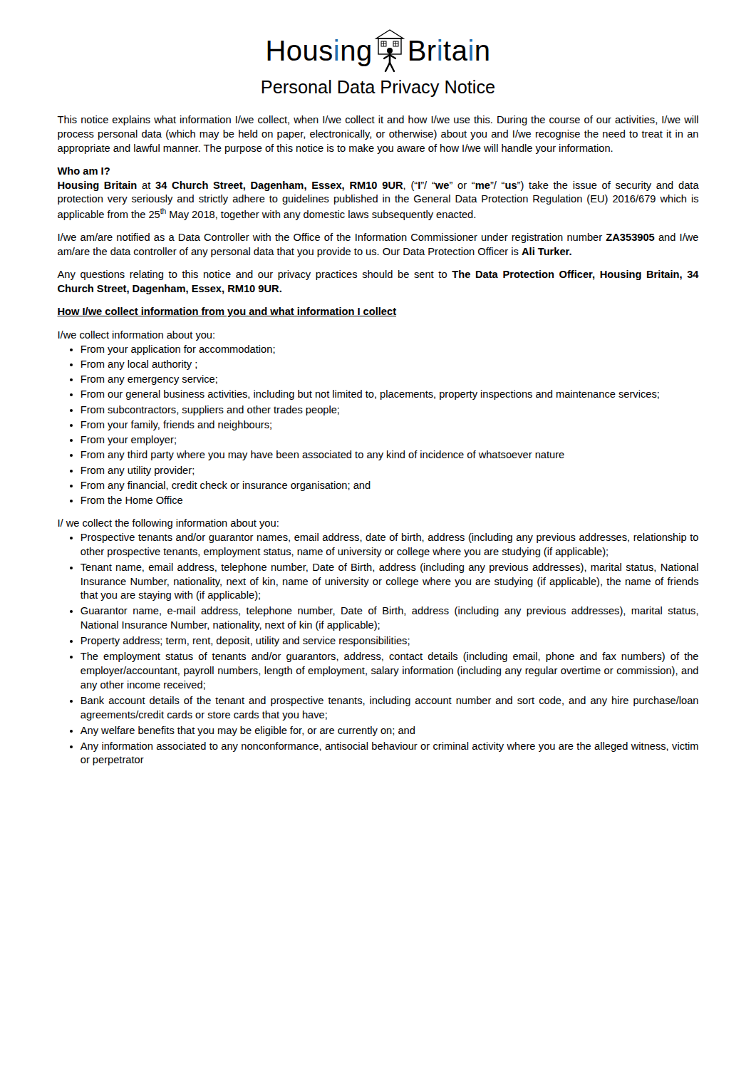Housing Britain
Personal Data Privacy Notice
This notice explains what information I/we collect, when I/we collect it and how I/we use this. During the course of our activities, I/we will process personal data (which may be held on paper, electronically, or otherwise) about you and I/we recognise the need to treat it in an appropriate and lawful manner. The purpose of this notice is to make you aware of how I/we will handle your information.
Who am I?
Housing Britain at 34 Church Street, Dagenham, Essex, RM10 9UR, (“I”/ “we” or “me”/ “us”) take the issue of security and data protection very seriously and strictly adhere to guidelines published in the General Data Protection Regulation (EU) 2016/679 which is applicable from the 25th May 2018, together with any domestic laws subsequently enacted.
I/we am/are notified as a Data Controller with the Office of the Information Commissioner under registration number ZA353905 and I/we am/are the data controller of any personal data that you provide to us. Our Data Protection Officer is Ali Turker.
Any questions relating to this notice and our privacy practices should be sent to The Data Protection Officer, Housing Britain, 34 Church Street, Dagenham, Essex, RM10 9UR.
How I/we collect information from you and what information I collect
I/we collect information about you:
From your application for accommodation;
From any local authority ;
From any emergency service;
From our general business activities, including but not limited to, placements, property inspections and maintenance services;
From subcontractors, suppliers and other trades people;
From your family, friends and neighbours;
From your employer;
From any third party where you may have been associated to any kind of incidence of whatsoever nature
From any utility provider;
From any financial, credit check or insurance organisation; and
From the Home Office
I/ we collect the following information about you:
Prospective tenants and/or guarantor names, email address, date of birth, address (including any previous addresses, relationship to other prospective tenants, employment status, name of university or college where you are studying (if applicable);
Tenant name, email address, telephone number, Date of Birth, address (including any previous addresses), marital status, National Insurance Number, nationality, next of kin, name of university or college where you are studying (if applicable), the name of friends that you are staying with (if applicable);
Guarantor name, e-mail address, telephone number, Date of Birth, address (including any previous addresses), marital status, National Insurance Number, nationality, next of kin (if applicable);
Property address; term, rent, deposit, utility and service responsibilities;
The employment status of tenants and/or guarantors, address, contact details (including email, phone and fax numbers) of the employer/accountant, payroll numbers, length of employment, salary information (including any regular overtime or commission), and any other income received;
Bank account details of the tenant and prospective tenants, including account number and sort code, and any hire purchase/loan agreements/credit cards or store cards that you have;
Any welfare benefits that you may be eligible for, or are currently on; and
Any information associated to any nonconformance, antisocial behaviour or criminal activity where you are the alleged witness, victim or perpetrator